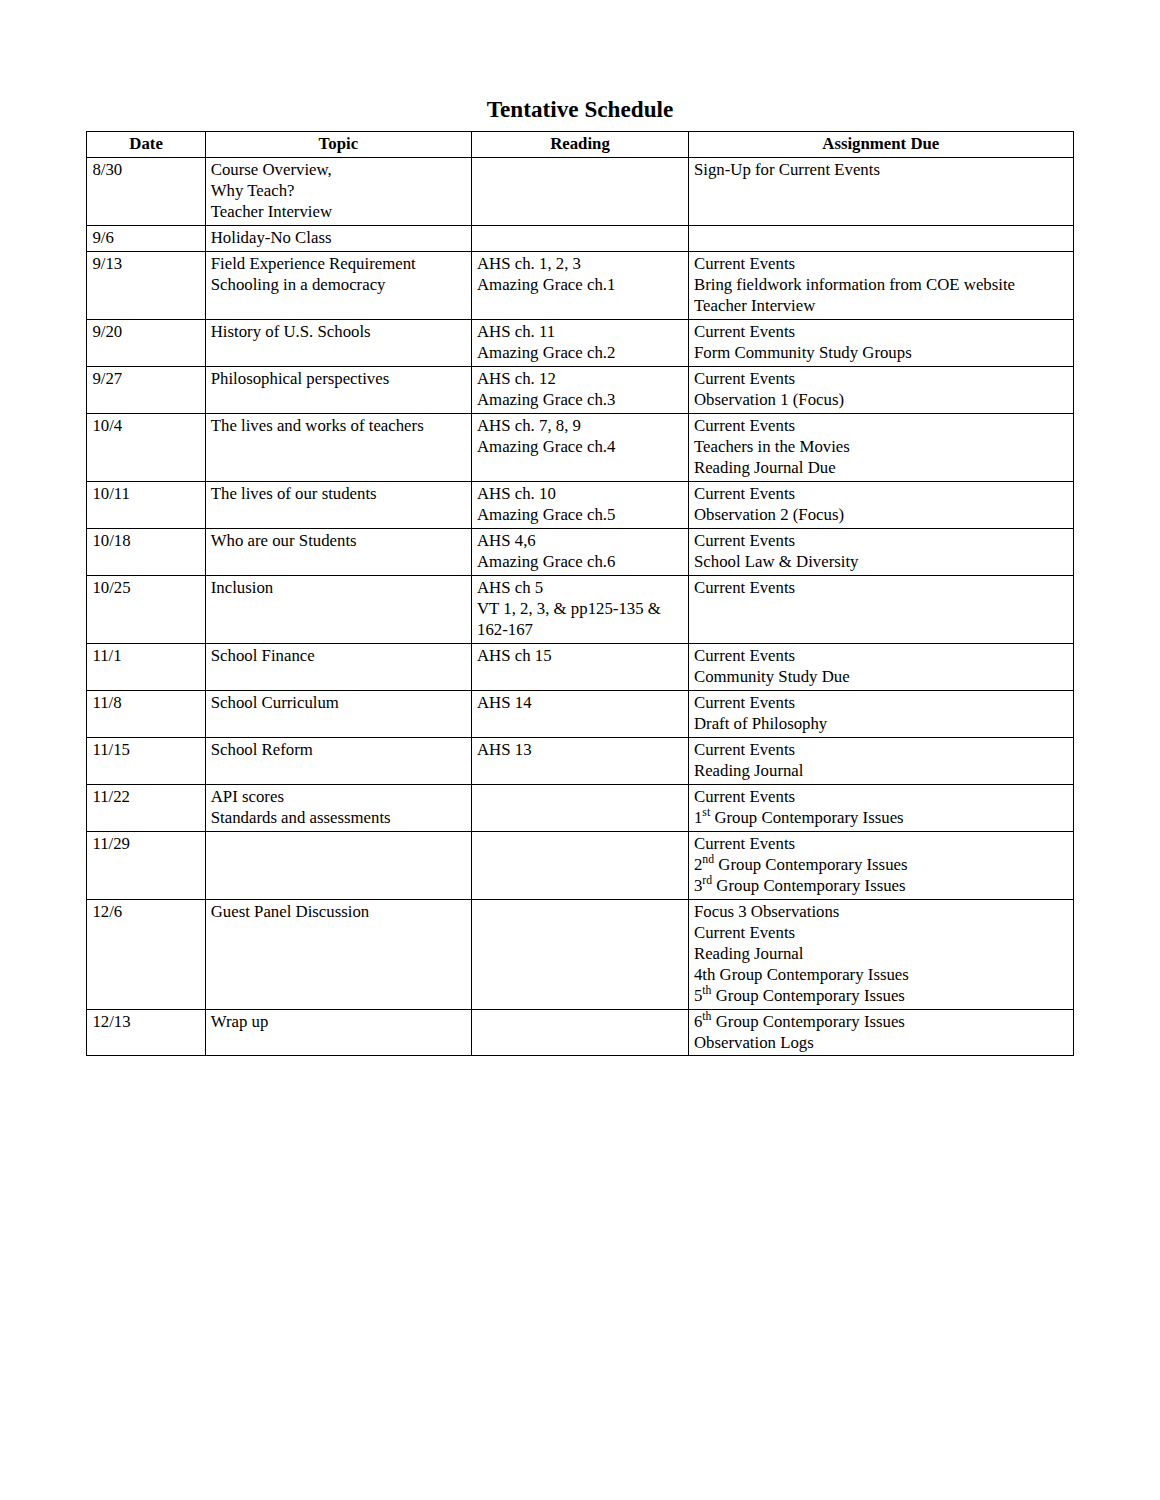Tentative Schedule
| Date | Topic | Reading | Assignment Due |
| --- | --- | --- | --- |
| 8/30 | Course Overview, Why Teach? Teacher Interview | | Sign-Up for Current Events |
| 9/6 | Holiday-No Class | | |
| 9/13 | Field Experience Requirement Schooling in a democracy | AHS ch. 1, 2, 3 Amazing Grace ch.1 | Current Events Bring fieldwork information from COE website Teacher Interview |
| 9/20 | History of U.S. Schools | AHS ch. 11 Amazing Grace ch.2 | Current Events Form Community Study Groups |
| 9/27 | Philosophical perspectives | AHS ch. 12 Amazing Grace ch.3 | Current Events Observation 1 (Focus) |
| 10/4 | The lives and works of teachers | AHS ch. 7, 8, 9 Amazing Grace ch.4 | Current Events Teachers in the Movies Reading Journal Due |
| 10/11 | The lives of our students | AHS ch. 10 Amazing Grace ch.5 | Current Events Observation 2 (Focus) |
| 10/18 | Who are our Students | AHS 4,6 Amazing Grace ch.6 | Current Events School Law & Diversity |
| 10/25 | Inclusion | AHS ch 5 VT 1, 2, 3, & pp125-135 & 162-167 | Current Events |
| 11/1 | School Finance | AHS ch 15 | Current Events Community Study Due |
| 11/8 | School Curriculum | AHS 14 | Current Events Draft of Philosophy |
| 11/15 | School Reform | AHS 13 | Current Events Reading Journal |
| 11/22 | API scores Standards and assessments | | Current Events 1 st Group Contemporary Issues |
| 11/29 | | | Current Events 2 nd Group Contemporary Issues 3 rd Group Contemporary Issues |
| 12/6 | Guest Panel Discussion | | Focus 3 Observations Current Events Reading Journal 4th Group Contemporary Issues 5 th Group Contemporary Issues |
| 12/13 | Wrap up | | 6 th Group Contemporary Issues Observation Logs |